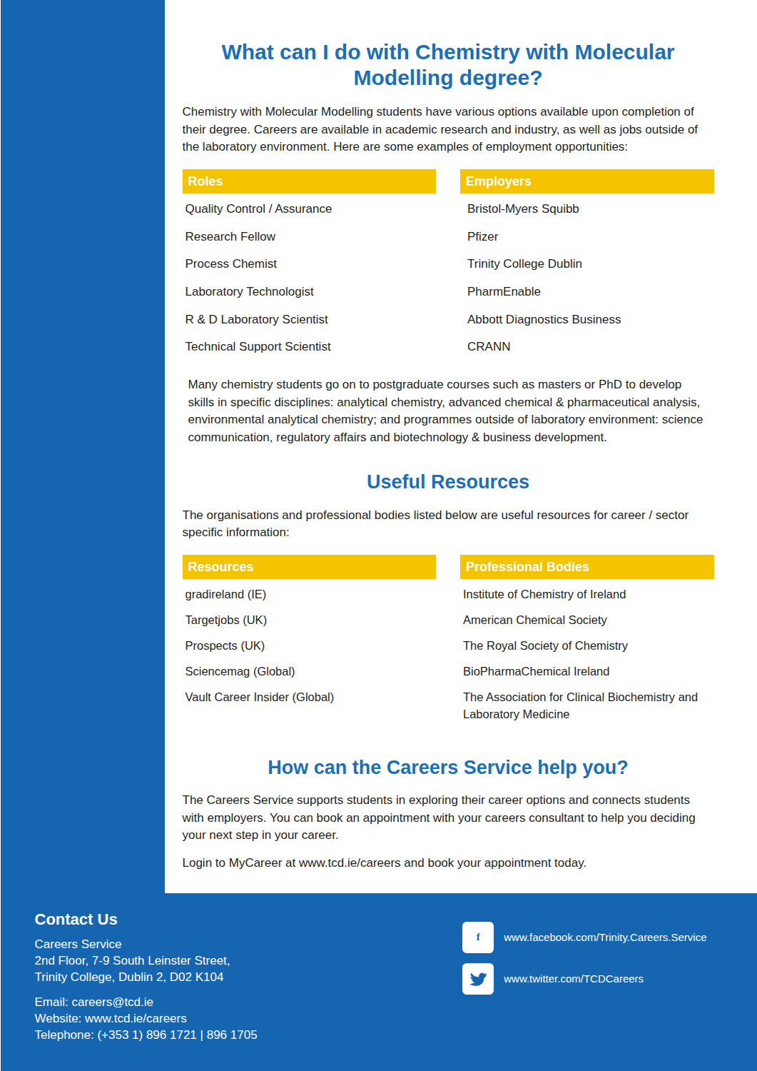What can I do with Chemistry with Molecular Modelling degree?
Chemistry with Molecular Modelling students have various options available upon completion of their degree. Careers are available in academic research and industry, as well as jobs outside of the laboratory environment. Here are some examples of employment opportunities:
Roles
Quality Control / Assurance
Research Fellow
Process Chemist
Laboratory Technologist
R & D Laboratory Scientist
Technical Support Scientist
Employers
Bristol-Myers Squibb
Pfizer
Trinity College Dublin
PharmEnable
Abbott Diagnostics Business
CRANN
Many chemistry students go on to postgraduate courses such as masters or PhD to develop skills in specific disciplines: analytical chemistry, advanced chemical & pharmaceutical analysis, environmental analytical chemistry; and programmes outside of laboratory environment: science communication, regulatory affairs and biotechnology & business development.
Useful Resources
The organisations and professional bodies listed below are useful resources for career / sector specific information:
Resources
gradireland (IE)
Targetjobs (UK)
Prospects (UK)
Sciencemag (Global)
Vault Career Insider (Global)
Professional Bodies
Institute of Chemistry of Ireland
American Chemical Society
The Royal Society of Chemistry
BioPharmaChemical Ireland
The Association for Clinical Biochemistry and Laboratory Medicine
How can the Careers Service help you?
The Careers Service supports students in exploring their career options and connects students with employers. You can book an appointment with your careers consultant to help you deciding your next step in your career.
Login to MyCareer at www.tcd.ie/careers and book your appointment today.
Contact Us
Careers Service
2nd Floor, 7-9 South Leinster Street,
Trinity College, Dublin 2, D02 K104
Email: careers@tcd.ie
Website: www.tcd.ie/careers
Telephone: (+353 1) 896 1721 | 896 1705
f www.facebook.com/Trinity.Careers.Service
www.twitter.com/TCDCareers